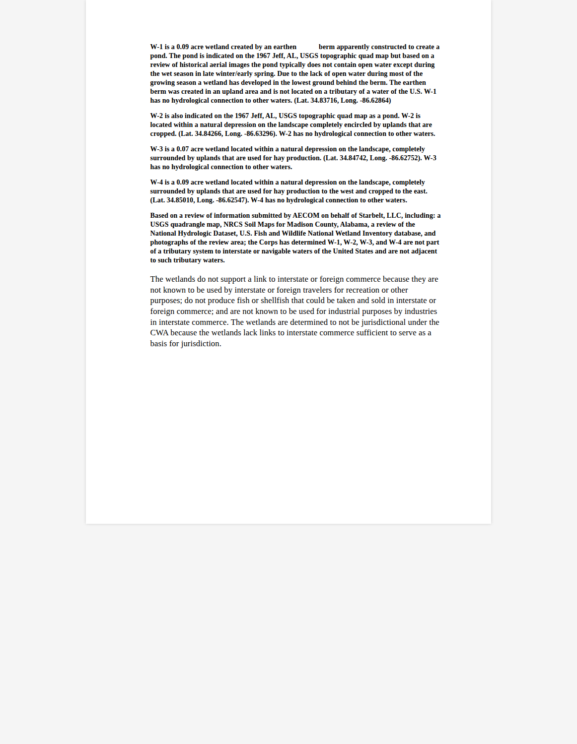W-1 is a 0.09 acre wetland created by an earthen berm apparently constructed to create a pond. The pond is indicated on the 1967 Jeff, AL, USGS topographic quad map but based on a review of historical aerial images the pond typically does not contain open water except during the wet season in late winter/early spring. Due to the lack of open water during most of the growing season a wetland has developed in the lowest ground behind the berm. The earthen berm was created in an upland area and is not located on a tributary of a water of the U.S. W-1 has no hydrological connection to other waters. (Lat. 34.83716, Long. -86.62864)
W-2 is also indicated on the 1967 Jeff, AL, USGS topographic quad map as a pond. W-2 is located within a natural depression on the landscape completely encircled by uplands that are cropped. (Lat. 34.84266, Long. -86.63296). W-2 has no hydrological connection to other waters.
W-3 is a 0.07 acre wetland located within a natural depression on the landscape, completely surrounded by uplands that are used for hay production. (Lat. 34.84742, Long. -86.62752). W-3 has no hydrological connection to other waters.
W-4 is a 0.09 acre wetland located within a natural depression on the landscape, completely surrounded by uplands that are used for hay production to the west and cropped to the east. (Lat. 34.85010, Long. -86.62547). W-4 has no hydrological connection to other waters.
Based on a review of information submitted by AECOM on behalf of Starbelt, LLC, including: a USGS quadrangle map, NRCS Soil Maps for Madison County, Alabama, a review of the National Hydrologic Dataset, U.S. Fish and Wildlife National Wetland Inventory database, and photographs of the review area; the Corps has determined W-1, W-2, W-3, and W-4 are not part of a tributary system to interstate or navigable waters of the United States and are not adjacent to such tributary waters.
The wetlands do not support a link to interstate or foreign commerce because they are not known to be used by interstate or foreign travelers for recreation or other purposes; do not produce fish or shellfish that could be taken and sold in interstate or foreign commerce; and are not known to be used for industrial purposes by industries in interstate commerce. The wetlands are determined to not be jurisdictional under the CWA because the wetlands lack links to interstate commerce sufficient to serve as a basis for jurisdiction.